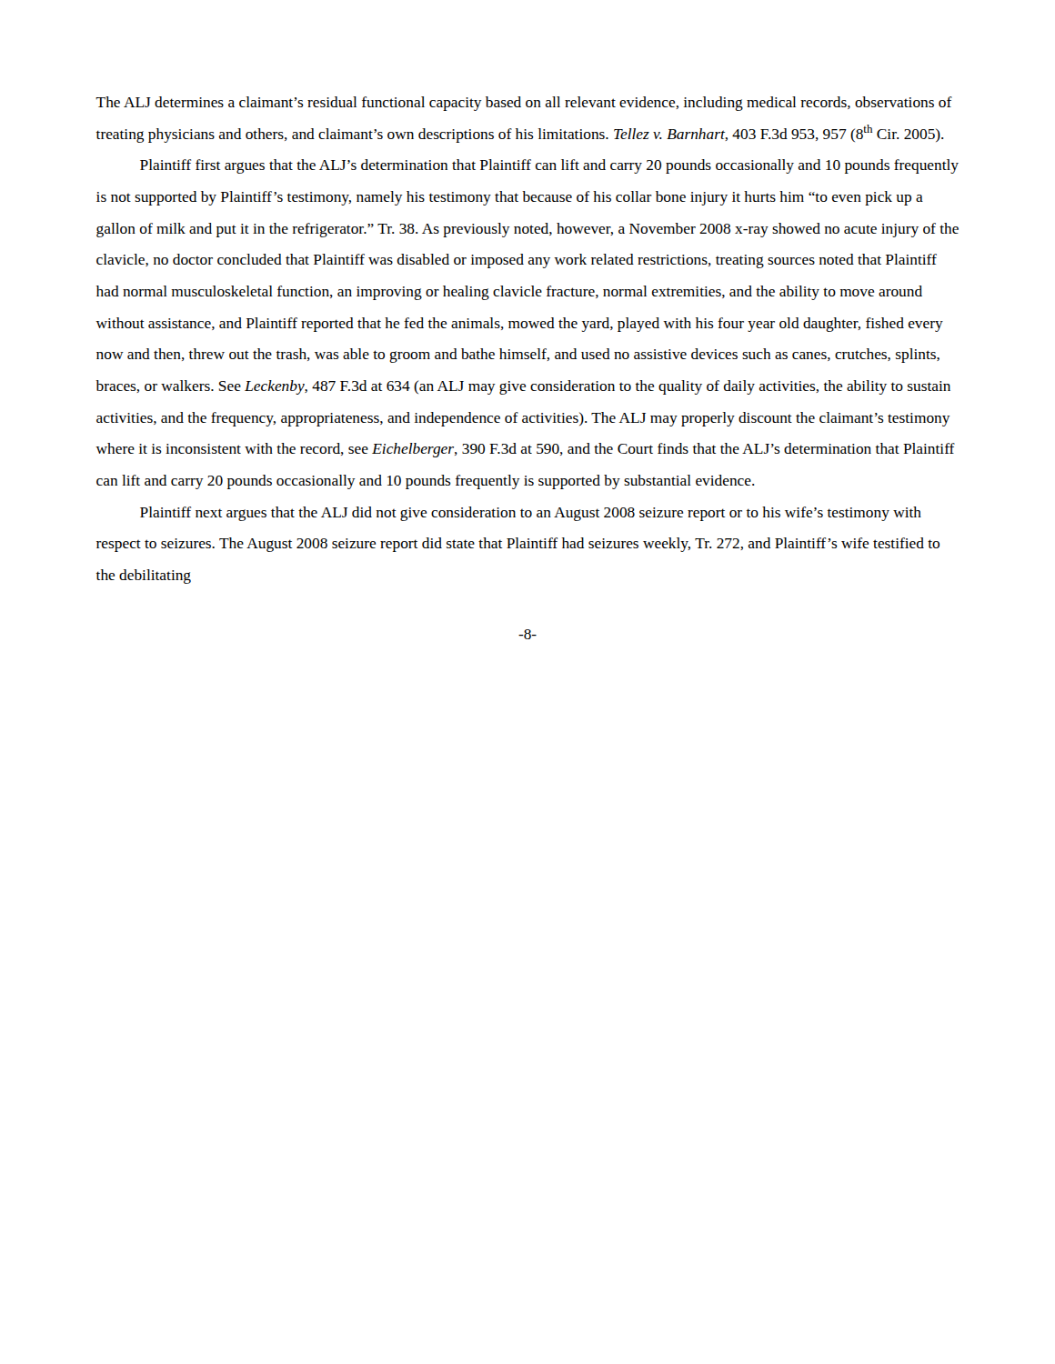The ALJ determines a claimant’s residual functional capacity based on all relevant evidence, including medical records, observations of treating physicians and others, and claimant’s own descriptions of his limitations. Tellez v. Barnhart, 403 F.3d 953, 957 (8th Cir. 2005).
Plaintiff first argues that the ALJ’s determination that Plaintiff can lift and carry 20 pounds occasionally and 10 pounds frequently is not supported by Plaintiff’s testimony, namely his testimony that because of his collar bone injury it hurts him “to even pick up a gallon of milk and put it in the refrigerator.” Tr. 38. As previously noted, however, a November 2008 x-ray showed no acute injury of the clavicle, no doctor concluded that Plaintiff was disabled or imposed any work related restrictions, treating sources noted that Plaintiff had normal musculoskeletal function, an improving or healing clavicle fracture, normal extremities, and the ability to move around without assistance, and Plaintiff reported that he fed the animals, mowed the yard, played with his four year old daughter, fished every now and then, threw out the trash, was able to groom and bathe himself, and used no assistive devices such as canes, crutches, splints, braces, or walkers. See Leckenby, 487 F.3d at 634 (an ALJ may give consideration to the quality of daily activities, the ability to sustain activities, and the frequency, appropriateness, and independence of activities). The ALJ may properly discount the claimant’s testimony where it is inconsistent with the record, see Eichelberger, 390 F.3d at 590, and the Court finds that the ALJ’s determination that Plaintiff can lift and carry 20 pounds occasionally and 10 pounds frequently is supported by substantial evidence.
Plaintiff next argues that the ALJ did not give consideration to an August 2008 seizure report or to his wife’s testimony with respect to seizures. The August 2008 seizure report did state that Plaintiff had seizures weekly, Tr. 272, and Plaintiff’s wife testified to the debilitating
-8-